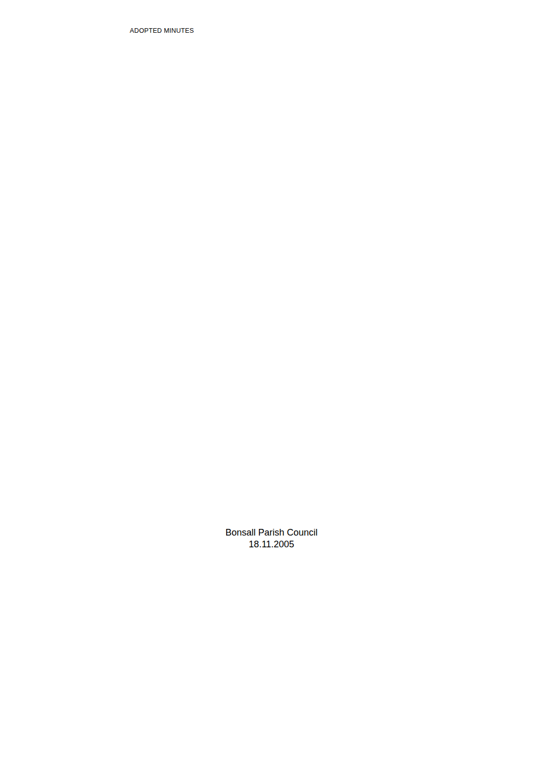ADOPTED MINUTES
Bonsall Parish Council
18.11.2005